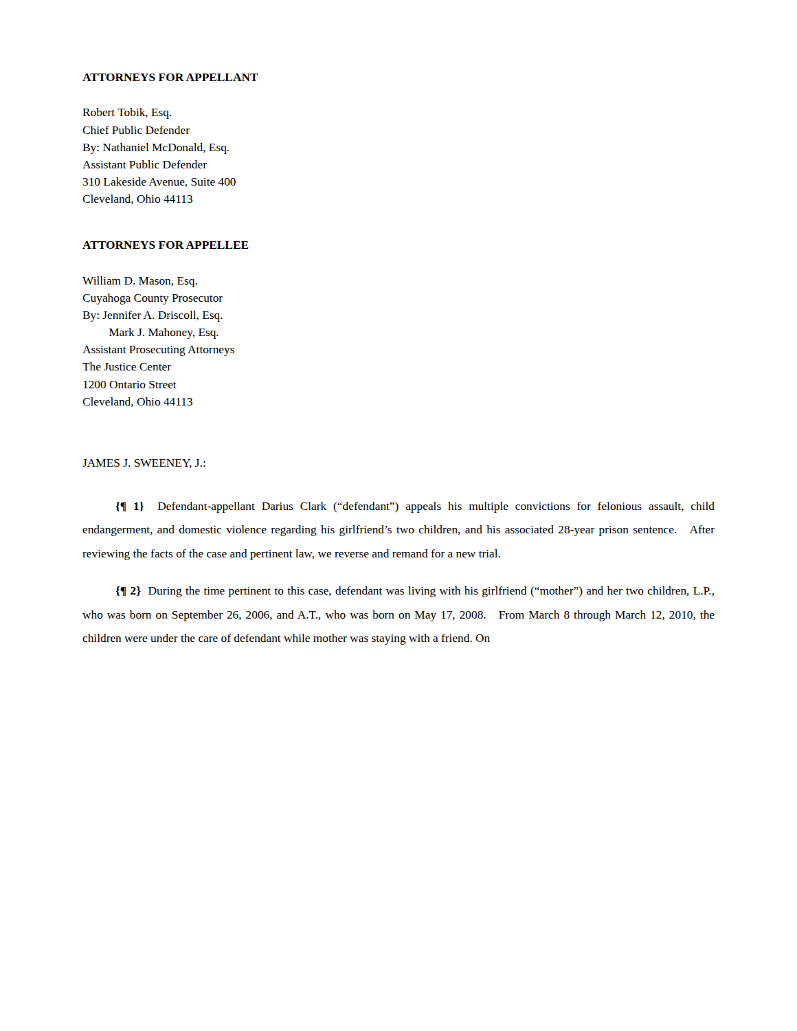ATTORNEYS FOR APPELLANT
Robert Tobik, Esq.
Chief Public Defender
By: Nathaniel McDonald, Esq.
Assistant Public Defender
310 Lakeside Avenue, Suite 400
Cleveland, Ohio 44113
ATTORNEYS FOR APPELLEE
William D. Mason, Esq.
Cuyahoga County Prosecutor
By: Jennifer A. Driscoll, Esq.
Mark J. Mahoney, Esq.
Assistant Prosecuting Attorneys
The Justice Center
1200 Ontario Street
Cleveland, Ohio 44113
JAMES J. SWEENEY, J.:
{¶ 1} Defendant-appellant Darius Clark (“defendant”) appeals his multiple convictions for felonious assault, child endangerment, and domestic violence regarding his girlfriend’s two children, and his associated 28-year prison sentence. After reviewing the facts of the case and pertinent law, we reverse and remand for a new trial.
{¶ 2} During the time pertinent to this case, defendant was living with his girlfriend (“mother”) and her two children, L.P., who was born on September 26, 2006, and A.T., who was born on May 17, 2008. From March 8 through March 12, 2010, the children were under the care of defendant while mother was staying with a friend. On